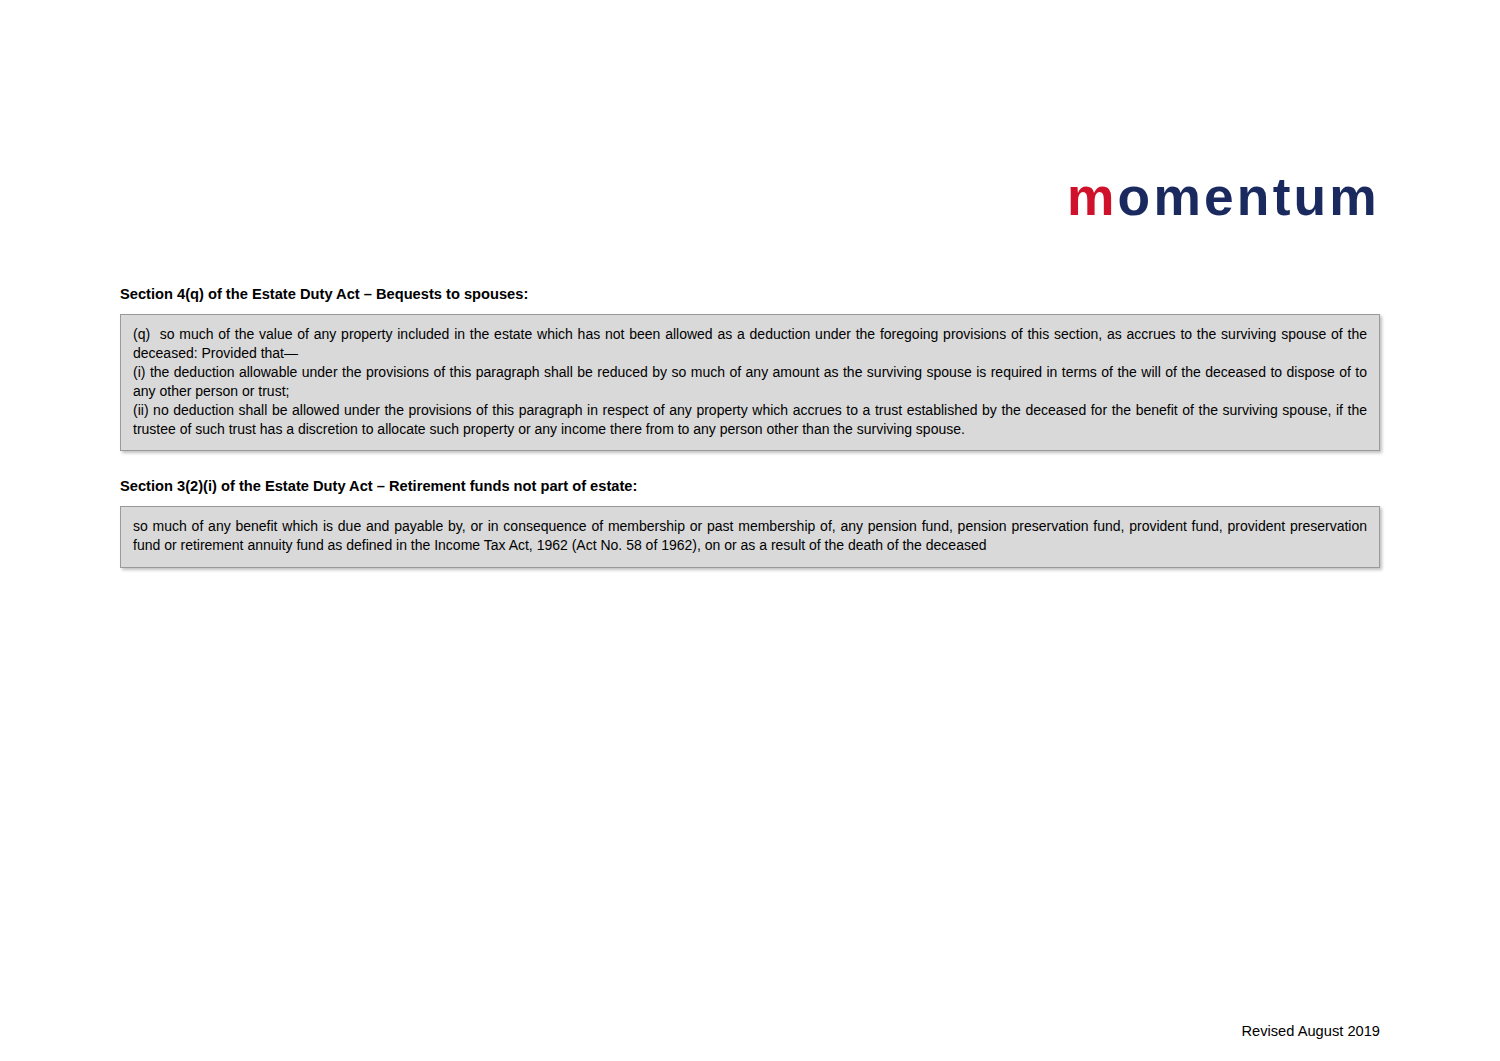momentum
Section 4(q) of the Estate Duty Act – Bequests to spouses:
(q) so much of the value of any property included in the estate which has not been allowed as a deduction under the foregoing provisions of this section, as accrues to the surviving spouse of the deceased: Provided that—
(i) the deduction allowable under the provisions of this paragraph shall be reduced by so much of any amount as the surviving spouse is required in terms of the will of the deceased to dispose of to any other person or trust;
(ii) no deduction shall be allowed under the provisions of this paragraph in respect of any property which accrues to a trust established by the deceased for the benefit of the surviving spouse, if the trustee of such trust has a discretion to allocate such property or any income there from to any person other than the surviving spouse.
Section 3(2)(i) of the Estate Duty Act – Retirement funds not part of estate:
so much of any benefit which is due and payable by, or in consequence of membership or past membership of, any pension fund, pension preservation fund, provident fund, provident preservation fund or retirement annuity fund as defined in the Income Tax Act, 1962 (Act No. 58 of 1962), on or as a result of the death of the deceased
Revised August 2019